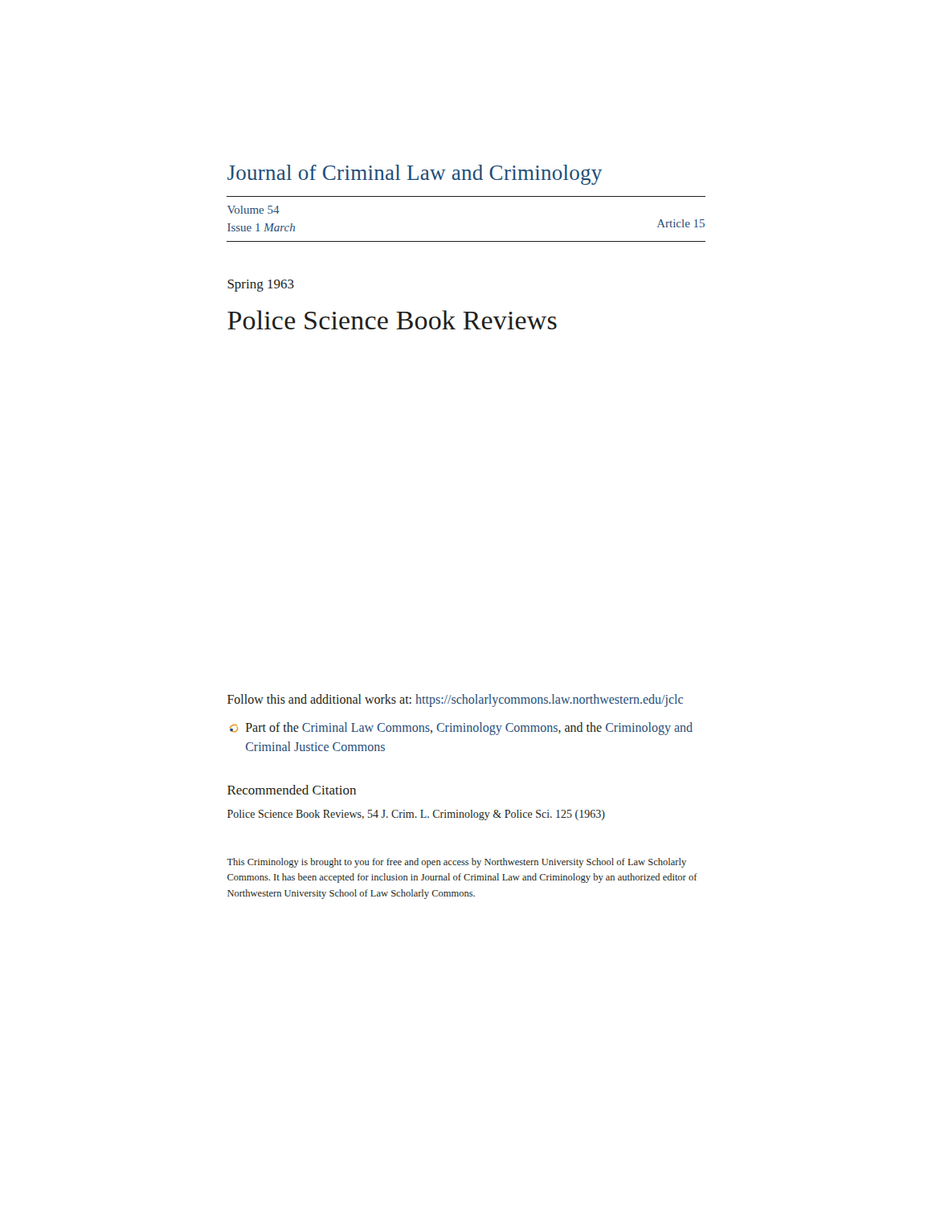Journal of Criminal Law and Criminology
Volume 54 Issue 1 March
Article 15
Spring 1963
Police Science Book Reviews
Follow this and additional works at: https://scholarlycommons.law.northwestern.edu/jclc
Part of the Criminal Law Commons, Criminology Commons, and the Criminology and Criminal Justice Commons
Recommended Citation
Police Science Book Reviews, 54 J. Crim. L. Criminology & Police Sci. 125 (1963)
This Criminology is brought to you for free and open access by Northwestern University School of Law Scholarly Commons. It has been accepted for inclusion in Journal of Criminal Law and Criminology by an authorized editor of Northwestern University School of Law Scholarly Commons.